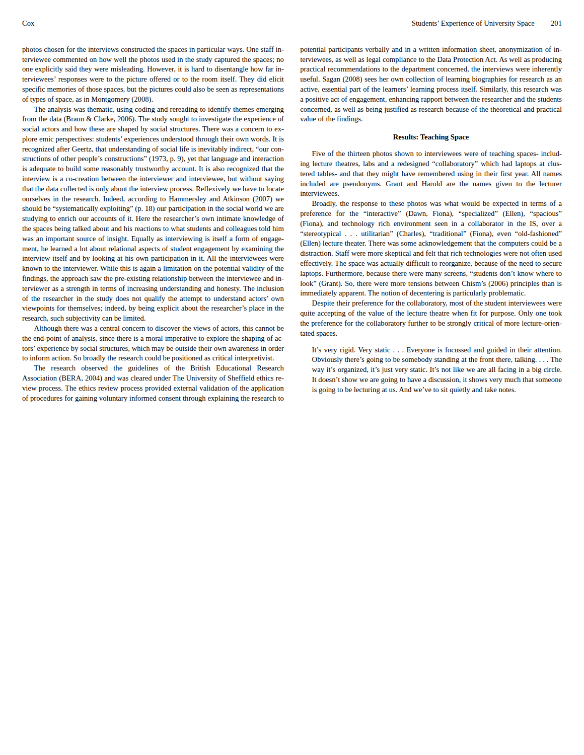Cox Students’ Experience of University Space201
photos chosen for the interviews constructed the spaces in particular ways. One staff interviewee commented on how well the photos used in the study captured the spaces; no one explicitly said they were misleading. However, it is hard to disentangle how far interviewees’ responses were to the picture offered or to the room itself. They did elicit specific memories of those spaces, but the pictures could also be seen as representations of types of space, as in Montgomery (2008).
The analysis was thematic, using coding and rereading to identify themes emerging from the data (Braun & Clarke, 2006). The study sought to investigate the experience of social actors and how these are shaped by social structures. There was a concern to explore emic perspectives: students’ experiences understood through their own words. It is recognized after Geertz, that understanding of social life is inevitably indirect, “our constructions of other people’s constructions” (1973, p. 9), yet that language and interaction is adequate to build some reasonably trustworthy account. It is also recognized that the interview is a co-creation between the interviewer and interviewee, but without saying that the data collected is only about the interview process. Reflexively we have to locate ourselves in the research. Indeed, according to Hammersley and Atkinson (2007) we should be “systematically exploiting” (p. 18) our participation in the social world we are studying to enrich our accounts of it. Here the researcher’s own intimate knowledge of the spaces being talked about and his reactions to what students and colleagues told him was an important source of insight. Equally as interviewing is itself a form of engagement, he learned a lot about relational aspects of student engagement by examining the interview itself and by looking at his own participation in it. All the interviewees were known to the interviewer. While this is again a limitation on the potential validity of the findings, the approach saw the pre-existing relationship between the interviewee and interviewer as a strength in terms of increasing understanding and honesty. The inclusion of the researcher in the study does not qualify the attempt to understand actors’ own viewpoints for themselves; indeed, by being explicit about the researcher’s place in the research, such subjectivity can be limited.
Although there was a central concern to discover the views of actors, this cannot be the end-point of analysis, since there is a moral imperative to explore the shaping of actors’ experience by social structures, which may be outside their own awareness in order to inform action. So broadly the research could be positioned as critical interpretivist.
The research observed the guidelines of the British Educational Research Association (BERA, 2004) and was cleared under The University of Sheffield ethics review process. The ethics review process provided external validation of the application of procedures for gaining voluntary informed consent through explaining the research to potential participants verbally and in a written information sheet, anonymization of interviewees, as well as legal compliance to the Data Protection Act. As well as producing practical recommendations to the department concerned, the interviews were inherently useful. Sagan (2008) sees her own collection of learning biographies for research as an active, essential part of the learners’ learning process itself. Similarly, this research was a positive act of engagement, enhancing rapport between the researcher and the students concerned, as well as being justified as research because of the theoretical and practical value of the findings.
Results: Teaching Space
Five of the thirteen photos shown to interviewees were of teaching spaces- including lecture theatres, labs and a redesigned “collaboratory” which had laptops at clustered tables- and that they might have remembered using in their first year. All names included are pseudonyms. Grant and Harold are the names given to the lecturer interviewees.
Broadly, the response to these photos was what would be expected in terms of a preference for the “interactive” (Dawn, Fiona), “specialized” (Ellen), “spacious” (Fiona), and technology rich environment seen in a collaborator in the IS, over a “stereotypical . . . utilitarian” (Charles), “traditional” (Fiona), even “old-fashioned” (Ellen) lecture theater. There was some acknowledgement that the computers could be a distraction. Staff were more skeptical and felt that rich technologies were not often used effectively. The space was actually difficult to reorganize, because of the need to secure laptops. Furthermore, because there were many screens, “students don’t know where to look” (Grant). So, there were more tensions between Chism’s (2006) principles than is immediately apparent. The notion of decentering is particularly problematic.
Despite their preference for the collaboratory, most of the student interviewees were quite accepting of the value of the lecture theatre when fit for purpose. Only one took the preference for the collaboratory further to be strongly critical of more lecture-orientated spaces.
It’s very rigid. Very static . . . Everyone is focussed and guided in their attention. Obviously there’s going to be somebody standing at the front there, talking. . . . The way it’s organized, it’s just very static. It’s not like we are all facing in a big circle. It doesn’t show we are going to have a discussion, it shows very much that someone is going to be lecturing at us. And we’ve to sit quietly and take notes.